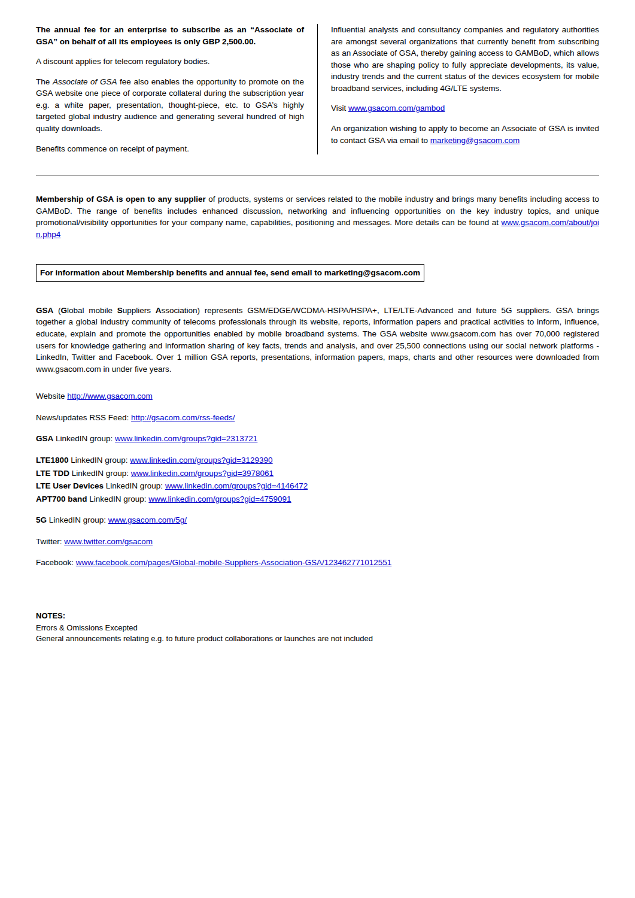The annual fee for an enterprise to subscribe as an “Associate of GSA” on behalf of all its employees is only GBP 2,500.00.
A discount applies for telecom regulatory bodies.
The Associate of GSA fee also enables the opportunity to promote on the GSA website one piece of corporate collateral during the subscription year e.g. a white paper, presentation, thought-piece, etc. to GSA’s highly targeted global industry audience and generating several hundred of high quality downloads.
Benefits commence on receipt of payment.
Influential analysts and consultancy companies and regulatory authorities are amongst several organizations that currently benefit from subscribing as an Associate of GSA, thereby gaining access to GAMBoD, which allows those who are shaping policy to fully appreciate developments, its value, industry trends and the current status of the devices ecosystem for mobile broadband services, including 4G/LTE systems.
Visit www.gsacom.com/gambod
An organization wishing to apply to become an Associate of GSA is invited to contact GSA via email to marketing@gsacom.com
Membership of GSA is open to any supplier of products, systems or services related to the mobile industry and brings many benefits including access to GAMBoD. The range of benefits includes enhanced discussion, networking and influencing opportunities on the key industry topics, and unique promotional/visibility opportunities for your company name, capabilities, positioning and messages. More details can be found at www.gsacom.com/about/join.php4
For information about Membership benefits and annual fee, send email to marketing@gsacom.com
GSA (Global mobile Suppliers Association) represents GSM/EDGE/WCDMA-HSPA/HSPA+, LTE/LTE-Advanced and future 5G suppliers. GSA brings together a global industry community of telecoms professionals through its website, reports, information papers and practical activities to inform, influence, educate, explain and promote the opportunities enabled by mobile broadband systems. The GSA website www.gsacom.com has over 70,000 registered users for knowledge gathering and information sharing of key facts, trends and analysis, and over 25,500 connections using our social network platforms - LinkedIn, Twitter and Facebook. Over 1 million GSA reports, presentations, information papers, maps, charts and other resources were downloaded from www.gsacom.com in under five years.
Website http://www.gsacom.com
News/updates RSS Feed: http://gsacom.com/rss-feeds/
GSA LinkedIN group: www.linkedin.com/groups?gid=2313721
LTE1800 LinkedIN group: www.linkedin.com/groups?gid=3129390
LTE TDD LinkedIN group: www.linkedin.com/groups?gid=3978061
LTE User Devices LinkedIN group: www.linkedin.com/groups?gid=4146472
APT700 band LinkedIN group: www.linkedin.com/groups?gid=4759091
5G LinkedIN group: www.gsacom.com/5g/
Twitter: www.twitter.com/gsacom
Facebook: www.facebook.com/pages/Global-mobile-Suppliers-Association-GSA/123462771012551
NOTES:
Errors & Omissions Excepted
General announcements relating e.g. to future product collaborations or launches are not included